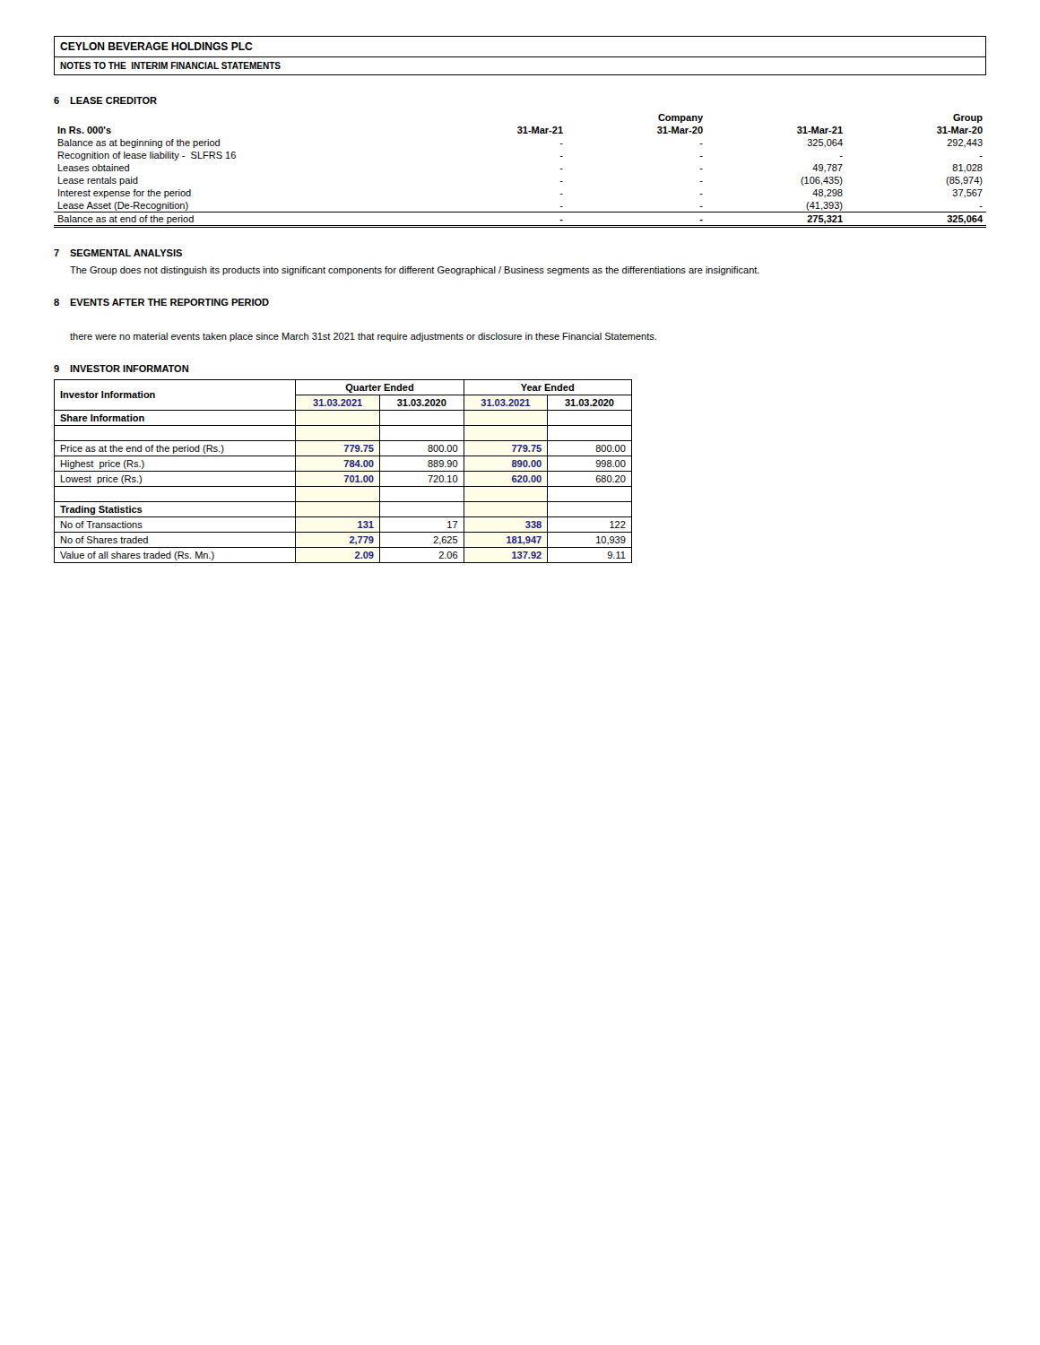CEYLON BEVERAGE HOLDINGS PLC
NOTES TO THE INTERIM FINANCIAL STATEMENTS
6 LEASE CREDITOR
| | Company | Group |
| In Rs. 000's | 31-Mar-21 | 31-Mar-20 | 31-Mar-21 | 31-Mar-20 |
| Balance as at beginning of the period | - | - | 325,064 | 292,443 |
| Recognition of lease liability - SLFRS 16 | - | - | - | - |
| Leases obtained | - | - | 49,787 | 81,028 |
| Lease rentals paid | - | - | (106,435) | (85,974) |
| Interest expense for the period | - | - | 48,298 | 37,567 |
| Lease Asset (De-Recognition) | - | - | (41,393) | - |
| Balance as at end of the period | - | - | 275,321 | 325,064 |
7 SEGMENTAL ANALYSIS
The Group does not distinguish its products into significant components for different Geographical / Business segments as the differentiations are insignificant.
8 EVENTS AFTER THE REPORTING PERIOD
there were no material events taken place since March 31st 2021 that require adjustments or disclosure in these Financial Statements.
9 INVESTOR INFORMATON
| Investor Information | Quarter Ended | Year Ended |
| --- | --- | --- |
| 31.03.2021 | 31.03.2020 | 31.03.2021 | 31.03.2020 |
| Share Information | | | | |
| Price as at the end of the period (Rs.) | 779.75 | 800.00 | 779.75 | 800.00 |
| Highest price (Rs.) | 784.00 | 889.90 | 890.00 | 998.00 |
| Lowest price (Rs.) | 701.00 | 720.10 | 620.00 | 680.20 |
| Trading Statistics | | | | |
| No of Transactions | 131 | 17 | 338 | 122 |
| No of Shares traded | 2,779 | 2,625 | 181,947 | 10,939 |
| Value of all shares traded (Rs. Mn.) | 2.09 | 2.06 | 137.92 | 9.11 |